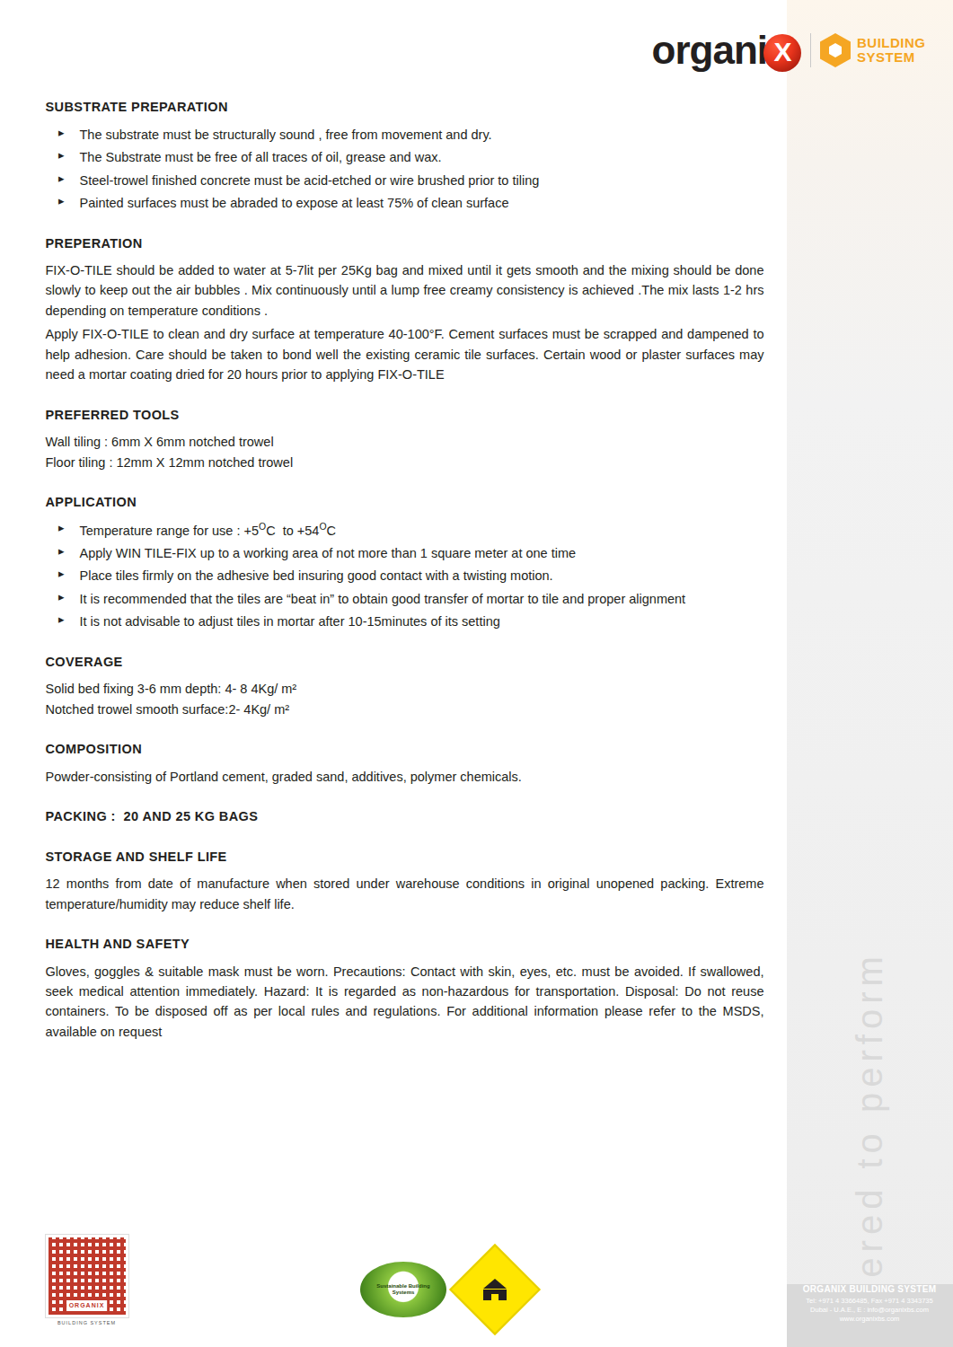engineered to perform
organi
BUILDING
SYSTEM
Substrate Preparation
The substrate must be structurally sound , free from movement and dry.
The Substrate must be free of all traces of oil, grease and wax.
Steel-trowel finished concrete must be acid-etched or wire brushed prior to tiling
Painted surfaces must be abraded to expose at least 75% of clean surface
Preperation
FIX-O-TILE should be added to water at 5-7lit per 25Kg bag and mixed until it gets smooth and the mixing should be done slowly to keep out the air bubbles . Mix continuously until a lump free creamy consistency is achieved .The mix lasts 1-2 hrs depending on temperature conditions .
Apply FIX-O-TILE to clean and dry surface at temperature 40-100°F. Cement surfaces must be scrapped and dampened to help adhesion. Care should be taken to bond well the existing ceramic tile surfaces. Certain wood or plaster surfaces may need a mortar coating dried for 20 hours prior to applying FIX-O-TILE
Preferred Tools
Wall tiling : 6mm X 6mm notched trowel
Floor tiling : 12mm X 12mm notched trowel
Application
Temperature range for use : +5OC to +54OC
Apply WIN TILE-FIX up to a working area of not more than 1 square meter at one time
Place tiles firmly on the adhesive bed insuring good contact with a twisting motion.
It is recommended that the tiles are “beat in” to obtain good transfer of mortar to tile and proper alignment
It is not advisable to adjust tiles in mortar after 10-15minutes of its setting
Coverage
Solid bed fixing 3-6 mm depth: 4- 8 4Kg/ m²
Notched trowel smooth surface:2- 4Kg/ m²
Composition
Powder-consisting of Portland cement, graded sand, additives, polymer chemicals.
Packing : 20 and 25 Kg Bags
Storage and Shelf Life
12 months from date of manufacture when stored under warehouse conditions in original unopened packing. Extreme temperature/humidity may reduce shelf life.
Health and Safety
Gloves, goggles & suitable mask must be worn. Precautions: Contact with skin, eyes, etc. must be avoided. If swallowed, seek medical attention immediately. Hazard: It is regarded as non-hazardous for transportation. Disposal: Do not reuse containers. To be disposed off as per local rules and regulations. For additional information please refer to the MSDS, available on request
BUILDING SYSTEM
Sustainable Building Systems
ORGANIX BUILDING SYSTEM
Tel: +971 4 3366485, Fax +971 4 3343735
Dubai - U.A.E., E : info@organixbs.com
www.organixbs.com